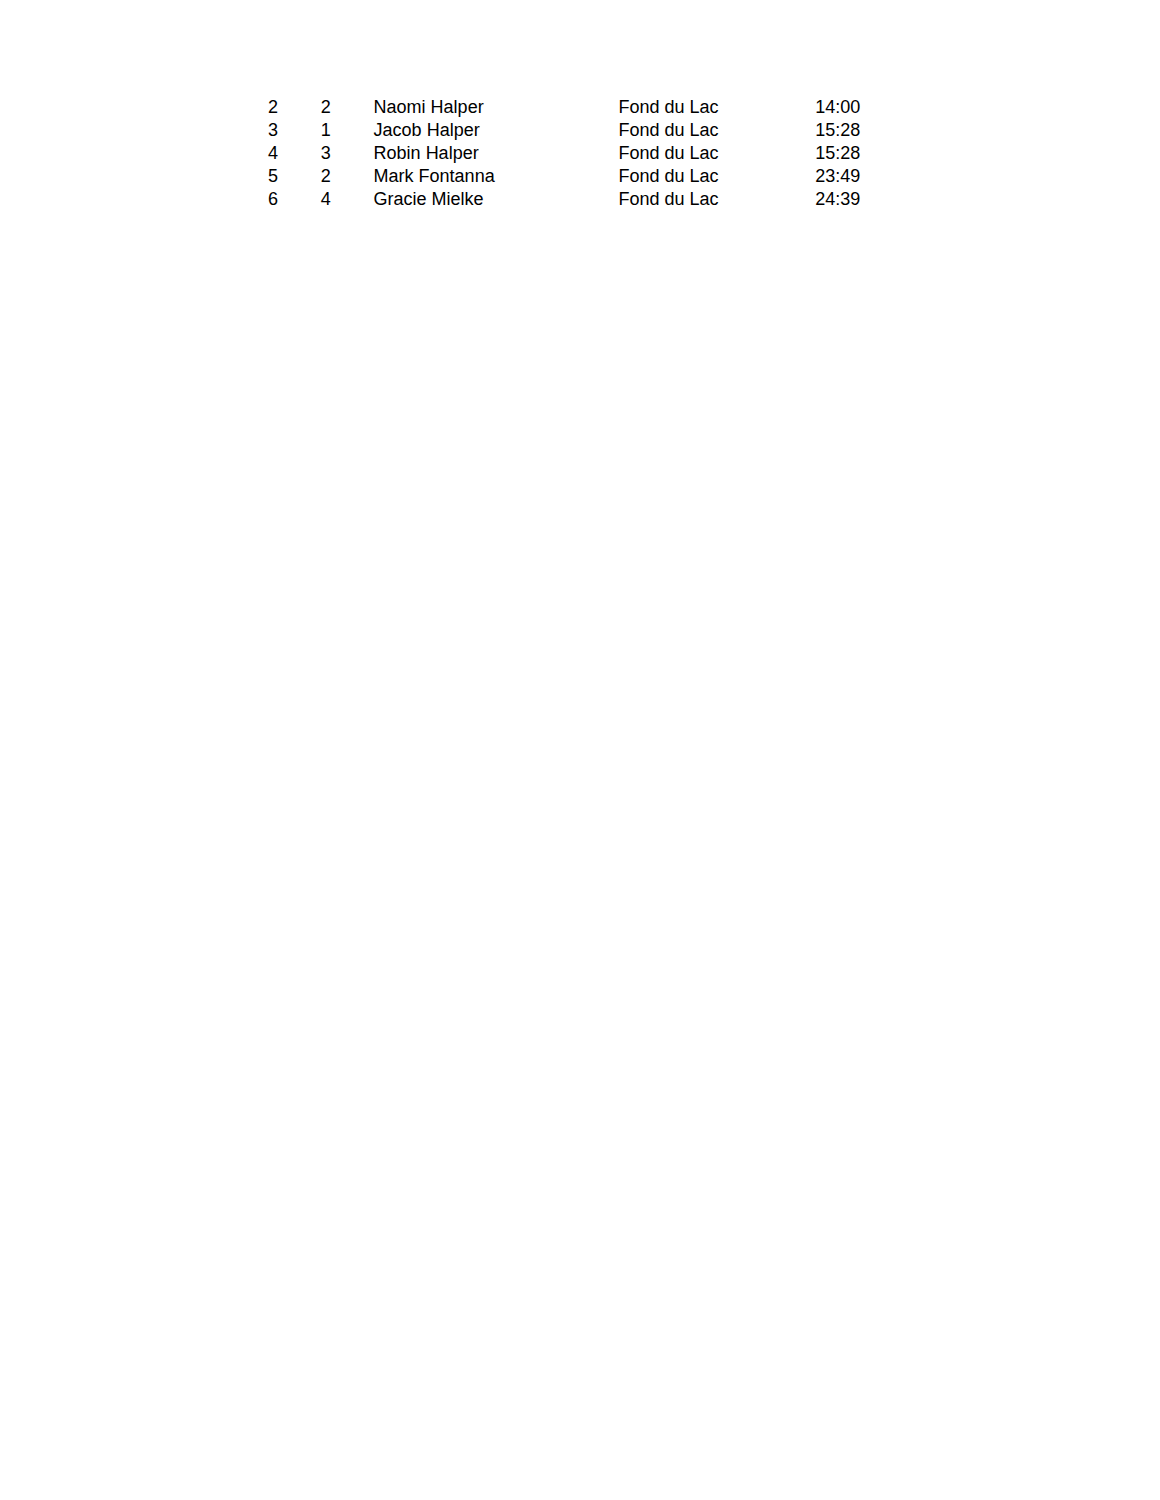| 2 | 2 | Naomi Halper | Fond du Lac | 14:00 |
| 3 | 1 | Jacob Halper | Fond du Lac | 15:28 |
| 4 | 3 | Robin Halper | Fond du Lac | 15:28 |
| 5 | 2 | Mark Fontanna | Fond du Lac | 23:49 |
| 6 | 4 | Gracie Mielke | Fond du Lac | 24:39 |